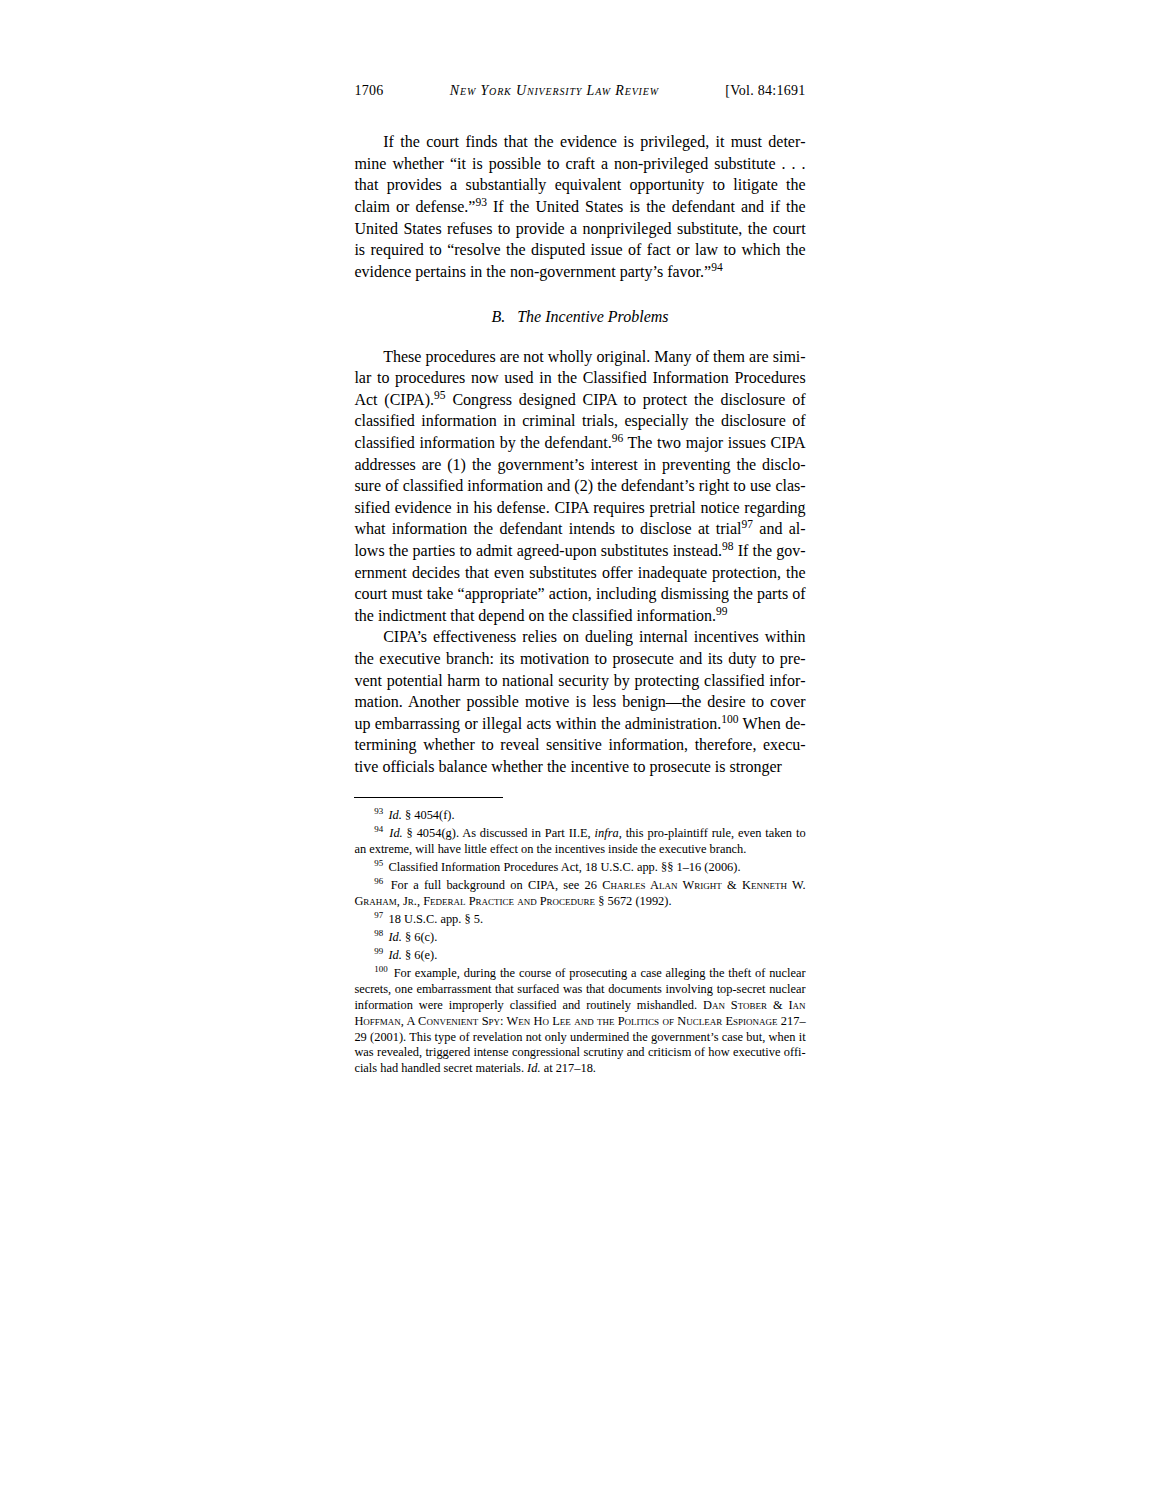1706 New York University Law Review [Vol. 84:1691
If the court finds that the evidence is privileged, it must determine whether “it is possible to craft a non-privileged substitute . . . that provides a substantially equivalent opportunity to litigate the claim or defense.”93 If the United States is the defendant and if the United States refuses to provide a nonprivileged substitute, the court is required to “resolve the disputed issue of fact or law to which the evidence pertains in the non-government party’s favor.”94
B. The Incentive Problems
These procedures are not wholly original. Many of them are similar to procedures now used in the Classified Information Procedures Act (CIPA).95 Congress designed CIPA to protect the disclosure of classified information in criminal trials, especially the disclosure of classified information by the defendant.96 The two major issues CIPA addresses are (1) the government’s interest in preventing the disclosure of classified information and (2) the defendant’s right to use classified evidence in his defense. CIPA requires pretrial notice regarding what information the defendant intends to disclose at trial97 and allows the parties to admit agreed-upon substitutes instead.98 If the government decides that even substitutes offer inadequate protection, the court must take “appropriate” action, including dismissing the parts of the indictment that depend on the classified information.99
CIPA’s effectiveness relies on dueling internal incentives within the executive branch: its motivation to prosecute and its duty to prevent potential harm to national security by protecting classified information. Another possible motive is less benign—the desire to cover up embarrassing or illegal acts within the administration.100 When determining whether to reveal sensitive information, therefore, executive officials balance whether the incentive to prosecute is stronger
93 Id. § 4054(f).
94 Id. § 4054(g). As discussed in Part II.E, infra, this pro-plaintiff rule, even taken to an extreme, will have little effect on the incentives inside the executive branch.
95 Classified Information Procedures Act, 18 U.S.C. app. §§ 1–16 (2006).
96 For a full background on CIPA, see 26 Charles Alan Wright & Kenneth W. Graham, Jr., Federal Practice and Procedure § 5672 (1992).
97 18 U.S.C. app. § 5.
98 Id. § 6(c).
99 Id. § 6(e).
100 For example, during the course of prosecuting a case alleging the theft of nuclear secrets, one embarrassment that surfaced was that documents involving top-secret nuclear information were improperly classified and routinely mishandled. Dan Stober & Ian Hoffman, A Convenient Spy: Wen Ho Lee and the Politics of Nuclear Espionage 217–29 (2001). This type of revelation not only undermined the government’s case but, when it was revealed, triggered intense congressional scrutiny and criticism of how executive officials had handled secret materials. Id. at 217–18.